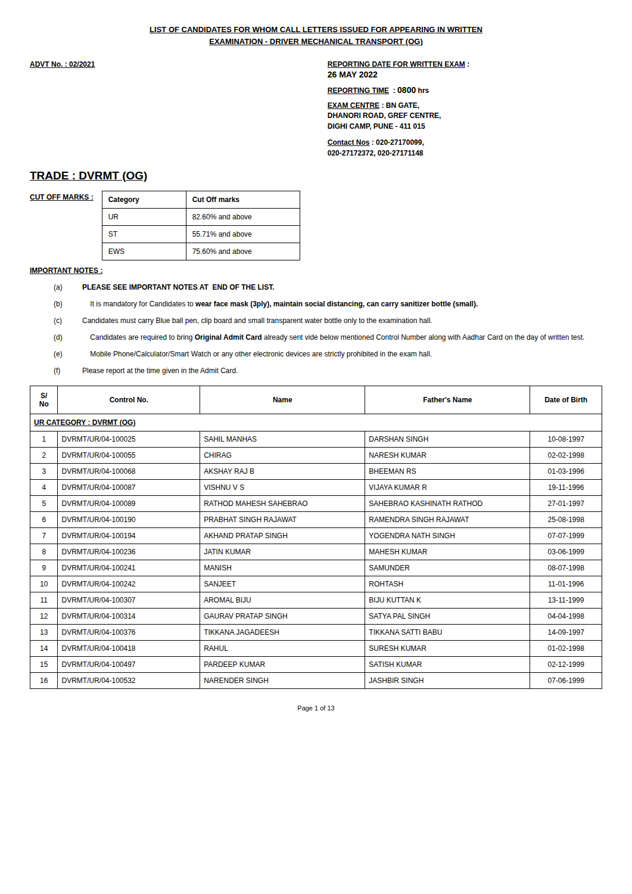LIST OF CANDIDATES FOR WHOM CALL LETTERS ISSUED FOR APPEARING IN WRITTEN
EXAMINATION - DRIVER MECHANICAL TRANSPORT (OG)
ADVT No. : 02/2021
REPORTING DATE FOR WRITTEN EXAM :
26 MAY 2022
REPORTING TIME : 0800 hrs
EXAM CENTRE : BN GATE,
DHANORI ROAD, GREF CENTRE,
DIGHI CAMP, PUNE - 411 015
Contact Nos : 020-27170099,
020-27172372, 020-27171148
TRADE : DVRMT (OG)
CUT OFF MARKS :
| Category | Cut Off marks |
| UR | 82.60% and above |
| ST | 55.71% and above |
| EWS | 75.60% and above |
IMPORTANT NOTES :
(a)
PLEASE SEE IMPORTANT NOTES AT END OF THE LIST.
(b)
It is mandatory for Candidates to wear face mask (3ply), maintain social distancing, can carry sanitizer bottle (small).
(c)
Candidates must carry Blue ball pen, clip board and small transparent water bottle only to the examination hall.
(d)
Candidates are required to bring Original Admit Card already sent vide below mentioned Control Number along with Aadhar Card on the day of written test.
(e)
Mobile Phone/Calculator/Smart Watch or any other electronic devices are strictly prohibited in the exam hall.
(f)
Please report at the time given in the Admit Card.
| S/ No | Control No. | Name | Father's Name | Date of Birth |
| --- | --- | --- | --- | --- |
| UR CATEGORY : DVRMT (OG) |
| 1 | DVRMT/UR/04-100025 | SAHIL MANHAS | DARSHAN SINGH | 10-08-1997 |
| 2 | DVRMT/UR/04-100055 | CHIRAG | NARESH KUMAR | 02-02-1998 |
| 3 | DVRMT/UR/04-100068 | AKSHAY RAJ B | BHEEMAN RS | 01-03-1996 |
| 4 | DVRMT/UR/04-100087 | VISHNU V S | VIJAYA KUMAR R | 19-11-1996 |
| 5 | DVRMT/UR/04-100089 | RATHOD MAHESH SAHEBRAO | SAHEBRAO KASHINATH RATHOD | 27-01-1997 |
| 6 | DVRMT/UR/04-100190 | PRABHAT SINGH RAJAWAT | RAMENDRA SINGH RAJAWAT | 25-08-1998 |
| 7 | DVRMT/UR/04-100194 | AKHAND PRATAP SINGH | YOGENDRA NATH SINGH | 07-07-1999 |
| 8 | DVRMT/UR/04-100236 | JATIN KUMAR | MAHESH KUMAR | 03-06-1999 |
| 9 | DVRMT/UR/04-100241 | MANISH | SAMUNDER | 08-07-1998 |
| 10 | DVRMT/UR/04-100242 | SANJEET | ROHTASH | 11-01-1996 |
| 11 | DVRMT/UR/04-100307 | AROMAL BIJU | BIJU KUTTAN K | 13-11-1999 |
| 12 | DVRMT/UR/04-100314 | GAURAV PRATAP SINGH | SATYA PAL SINGH | 04-04-1998 |
| 13 | DVRMT/UR/04-100376 | TIKKANA JAGADEESH | TIKKANA SATTI BABU | 14-09-1997 |
| 14 | DVRMT/UR/04-100418 | RAHUL | SURESH KUMAR | 01-02-1998 |
| 15 | DVRMT/UR/04-100497 | PARDEEP KUMAR | SATISH KUMAR | 02-12-1999 |
| 16 | DVRMT/UR/04-100532 | NARENDER SINGH | JASHBIR SINGH | 07-06-1999 |
Page 1 of 13